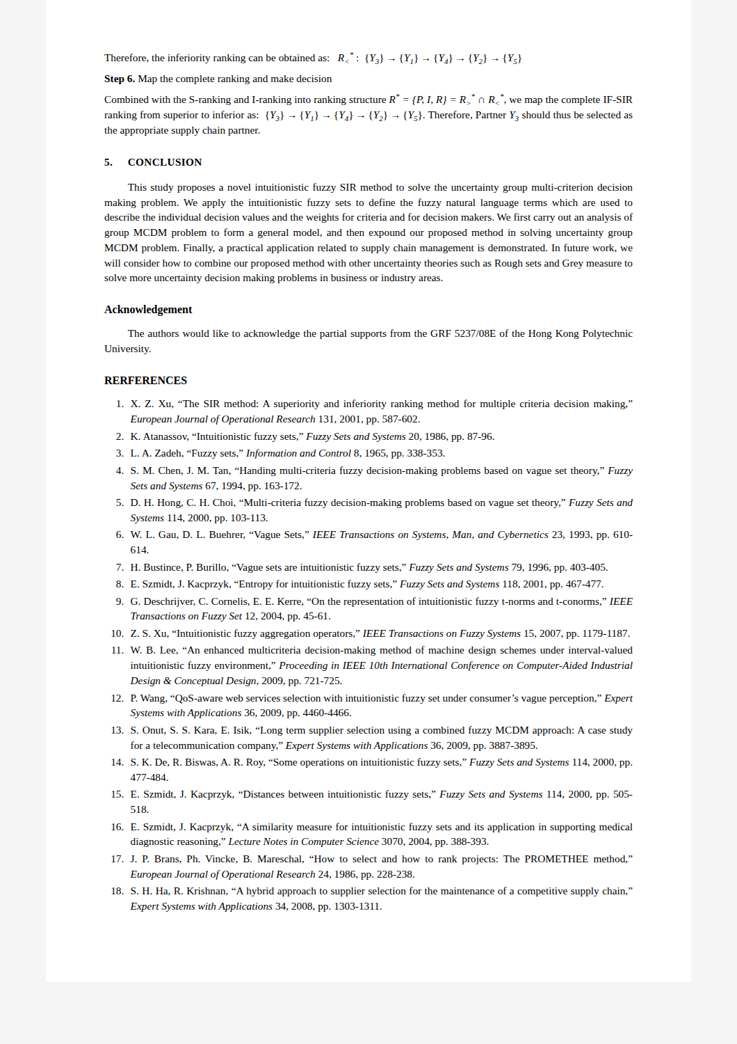Therefore, the inferiority ranking can be obtained as: R<* : {Y3}→{Y1}→{Y4}→{Y2}→{Y5}
Step 6. Map the complete ranking and make decision
Combined with the S-ranking and I-ranking into ranking structure R* = {P, I, R} = R>* ∩ R<*, we map the complete IF-SIR ranking from superior to inferior as: {Y3}→{Y1}→{Y4}→{Y2}→{Y5}. Therefore, Partner Y3 should thus be selected as the appropriate supply chain partner.
5. CONCLUSION
This study proposes a novel intuitionistic fuzzy SIR method to solve the uncertainty group multi-criterion decision making problem. We apply the intuitionistic fuzzy sets to define the fuzzy natural language terms which are used to describe the individual decision values and the weights for criteria and for decision makers. We first carry out an analysis of group MCDM problem to form a general model, and then expound our proposed method in solving uncertainty group MCDM problem. Finally, a practical application related to supply chain management is demonstrated. In future work, we will consider how to combine our proposed method with other uncertainty theories such as Rough sets and Grey measure to solve more uncertainty decision making problems in business or industry areas.
Acknowledgement
The authors would like to acknowledge the partial supports from the GRF 5237/08E of the Hong Kong Polytechnic University.
RERFERENCES
X. Z. Xu, “The SIR method: A superiority and inferiority ranking method for multiple criteria decision making,” European Journal of Operational Research 131, 2001, pp. 587-602.
K. Atanassov, “Intuitionistic fuzzy sets,” Fuzzy Sets and Systems 20, 1986, pp. 87-96.
L. A. Zadeh, “Fuzzy sets,” Information and Control 8, 1965, pp. 338-353.
S. M. Chen, J. M. Tan, “Handing multi-criteria fuzzy decision-making problems based on vague set theory,” Fuzzy Sets and Systems 67, 1994, pp. 163-172.
D. H. Hong, C. H. Choi, “Multi-criteria fuzzy decision-making problems based on vague set theory,” Fuzzy Sets and Systems 114, 2000, pp. 103-113.
W. L. Gau, D. L. Buehrer, “Vague Sets,” IEEE Transactions on Systems, Man, and Cybernetics 23, 1993, pp. 610-614.
H. Bustince, P. Burillo, “Vague sets are intuitionistic fuzzy sets,” Fuzzy Sets and Systems 79, 1996, pp. 403-405.
E. Szmidt, J. Kacprzyk, “Entropy for intuitionistic fuzzy sets,” Fuzzy Sets and Systems 118, 2001, pp. 467-477.
G. Deschrijver, C. Cornelis, E. E. Kerre, “On the representation of intuitionistic fuzzy t-norms and t-conorms,” IEEE Transactions on Fuzzy Set 12, 2004, pp. 45-61.
Z. S. Xu, “Intuitionistic fuzzy aggregation operators,” IEEE Transactions on Fuzzy Systems 15, 2007, pp. 1179-1187.
W. B. Lee, “An enhanced multicriteria decision-making method of machine design schemes under interval-valued intuitionistic fuzzy environment,” Proceeding in IEEE 10th International Conference on Computer-Aided Industrial Design & Conceptual Design, 2009, pp. 721-725.
P. Wang, “QoS-aware web services selection with intuitionistic fuzzy set under consumer’s vague perception,” Expert Systems with Applications 36, 2009, pp. 4460-4466.
S. Onut, S. S. Kara, E. Isik, “Long term supplier selection using a combined fuzzy MCDM approach: A case study for a telecommunication company,” Expert Systems with Applications 36, 2009, pp. 3887-3895.
S. K. De, R. Biswas, A. R. Roy, “Some operations on intuitionistic fuzzy sets,” Fuzzy Sets and Systems 114, 2000, pp. 477-484.
E. Szmidt, J. Kacprzyk, “Distances between intuitionistic fuzzy sets,” Fuzzy Sets and Systems 114, 2000, pp. 505-518.
E. Szmidt, J. Kacprzyk, “A similarity measure for intuitionistic fuzzy sets and its application in supporting medical diagnostic reasoning,” Lecture Notes in Computer Science 3070, 2004, pp. 388-393.
J. P. Brans, Ph. Vincke, B. Mareschal, “How to select and how to rank projects: The PROMETHEE method,” European Journal of Operational Research 24, 1986, pp. 228-238.
S. H. Ha, R. Krishnan, “A hybrid approach to supplier selection for the maintenance of a competitive supply chain,” Expert Systems with Applications 34, 2008, pp. 1303-1311.